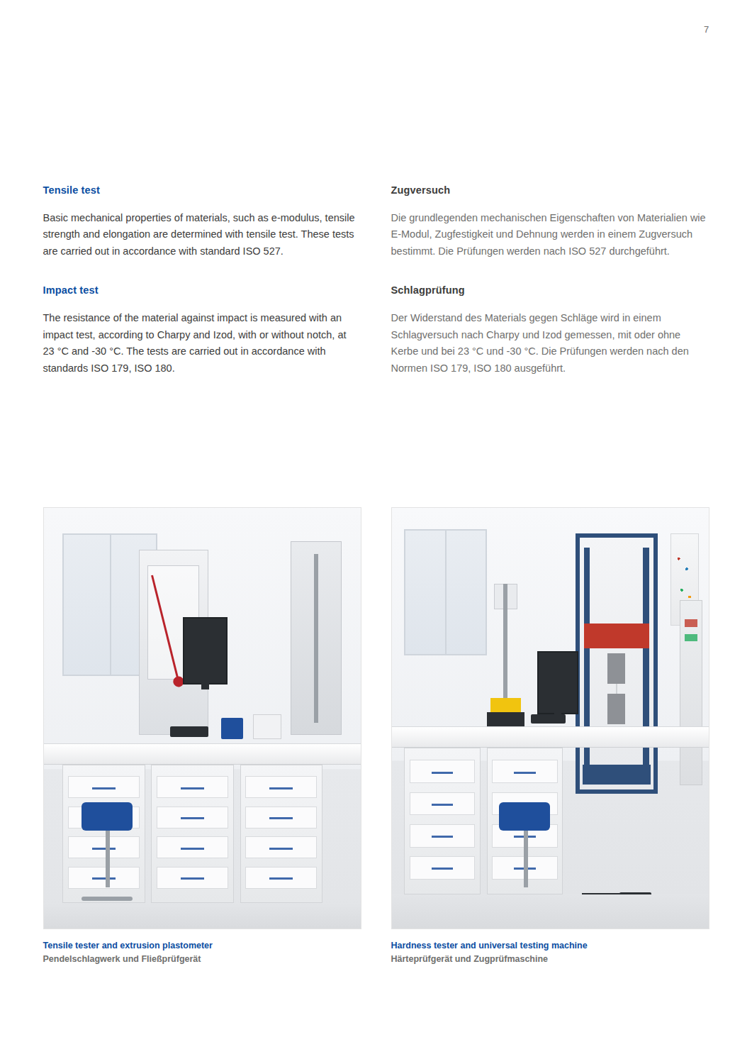7
Tensile test
Basic mechanical properties of materials, such as e-modulus, tensile strength and elongation are determined with tensile test. These tests are carried out in accordance with standard ISO 527.
Impact test
The resistance of the material against impact is measured with an impact test, according to Charpy and Izod, with or without notch, at 23 °C and -30 °C. The tests are carried out in accordance with standards ISO 179, ISO 180.
Zugversuch
Die grundlegenden mechanischen Eigenschaften von Materialien wie E-Modul, Zugfestigkeit und Dehnung werden in einem Zugversuch bestimmt. Die Prüfungen werden nach ISO 527 durchgeführt.
Schlagprüfung
Der Widerstand des Materials gegen Schläge wird in einem Schlagversuch nach Charpy und Izod gemessen, mit oder ohne Kerbe und bei 23 °C und -30 °C. Die Prüfungen werden nach den Normen ISO 179, ISO 180 ausgeführt.
Tensile tester and extrusion plastometer Pendelschlagwerk und Fließprüfgerät
Hardness tester and universal testing machine Härteprüfgerät und Zugprüfmaschine